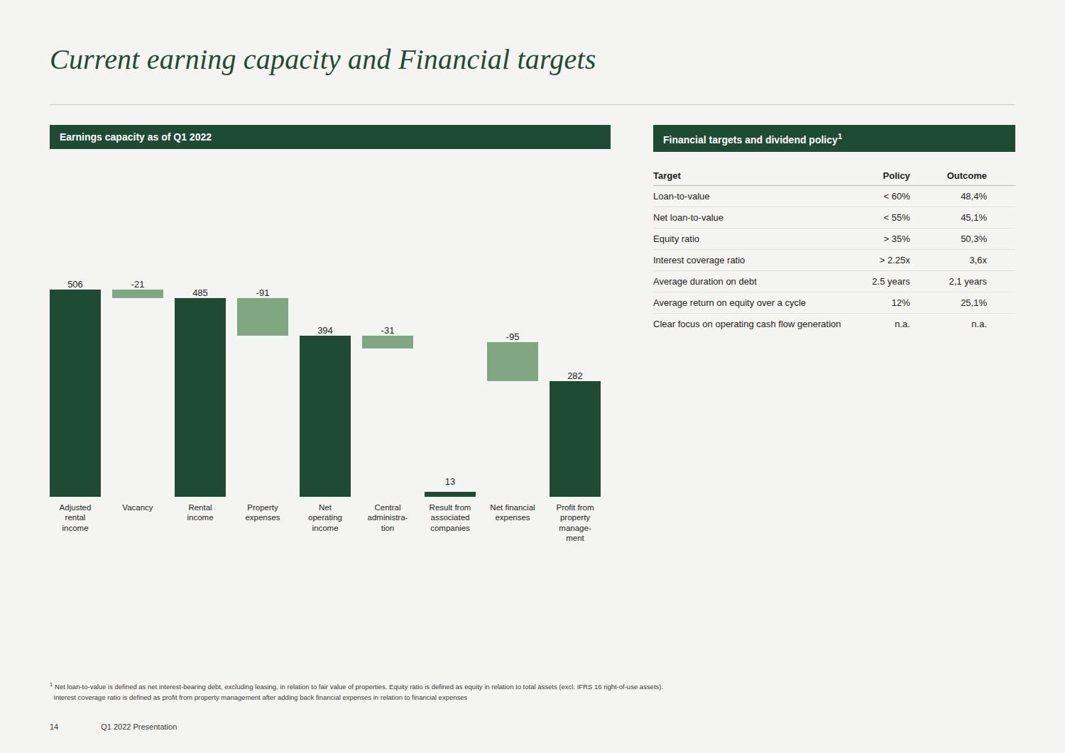Current earning capacity and Financial targets
Earnings capacity as of Q1 2022
506
Adjusted
rental
income
-21
Vacancy
485
Rental
income
-91
Property
expenses
394
Net
operating
income
-31
Central
administra-
tion
13
Result from
associated
companies
-95
Net financial
expenses
282
Profit from
property
manage-
ment
Financial targets and dividend policy1
| Target | Policy | Outcome |
| --- | --- | --- |
| Loan-to-value | < 60% | 48,4% |
| Net loan-to-value | < 55% | 45,1% |
| Equity ratio | > 35% | 50,3% |
| Interest coverage ratio | > 2.25x | 3,6x |
| Average duration on debt | 2.5 years | 2,1 years |
| Average return on equity over a cycle | 12% | 25,1% |
| Clear focus on operating cash flow generation | n.a. | n.a. |
1 Net loan-to-value is defined as net interest-bearing debt, excluding leasing, in relation to fair value of properties. Equity ratio is defined as equity in relation to total assets (excl. IFRS 16 right-of-use assets).
Interest coverage ratio is defined as profit from property management after adding back financial expenses in relation to financial expenses
14 Q1 2022 Presentation